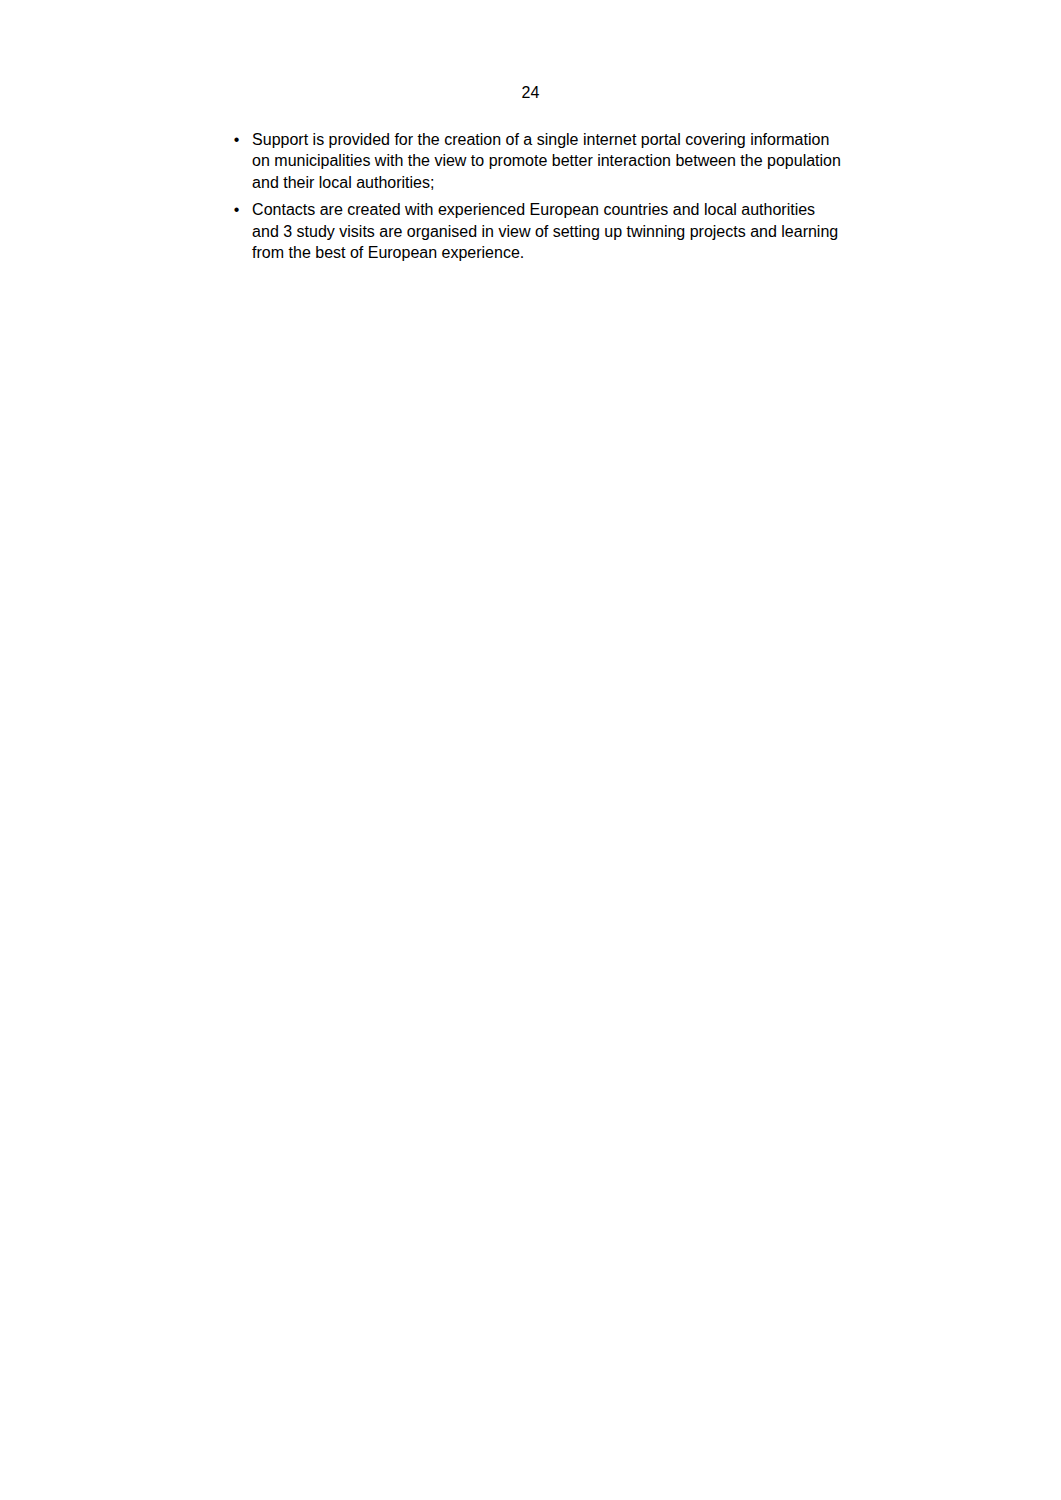24
Support is provided for the creation of a single internet portal covering information on municipalities with the view to promote better interaction between the population and their local authorities;
Contacts are created with experienced European countries and local authorities and 3 study visits are organised in view of setting up twinning projects and learning from the best of European experience.